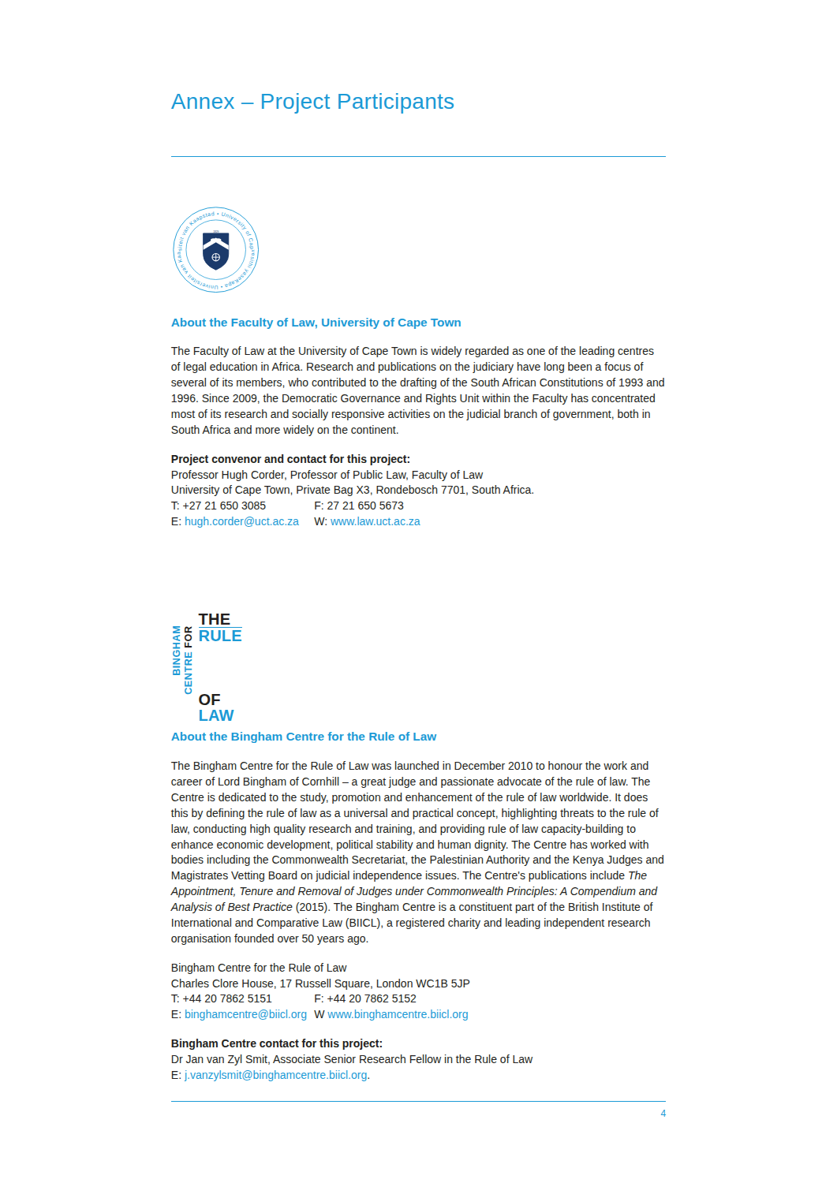Annex – Project Participants
Universiteit van Kaapstad • University of Cape Town iYunivesithi yaseKapa • Universiteit van Kaapstad 1829
About the Faculty of Law, University of Cape Town
The Faculty of Law at the University of Cape Town is widely regarded as one of the leading centres of legal education in Africa. Research and publications on the judiciary have long been a focus of several of its members, who contributed to the drafting of the South African Constitutions of 1993 and 1996. Since 2009, the Democratic Governance and Rights Unit within the Faculty has concentrated most of its research and socially responsive activities on the judicial branch of government, both in South Africa and more widely on the continent.
Project convenor and contact for this project:
Professor Hugh Corder, Professor of Public Law, Faculty of Law
University of Cape Town, Private Bag X3, Rondebosch 7701, South Africa.
T: +27 21 650 3085 F: 27 21 650 5673 E: hugh.corder@uct.ac.za W: www.law.uct.ac.za
BINGHAM
CENTRE FOR
THE RULE OF LAW
About the Bingham Centre for the Rule of Law
The Bingham Centre for the Rule of Law was launched in December 2010 to honour the work and career of Lord Bingham of Cornhill – a great judge and passionate advocate of the rule of law. The Centre is dedicated to the study, promotion and enhancement of the rule of law worldwide. It does this by defining the rule of law as a universal and practical concept, highlighting threats to the rule of law, conducting high quality research and training, and providing rule of law capacity-building to enhance economic development, political stability and human dignity. The Centre has worked with bodies including the Commonwealth Secretariat, the Palestinian Authority and the Kenya Judges and Magistrates Vetting Board on judicial independence issues. The Centre's publications include The Appointment, Tenure and Removal of Judges under Commonwealth Principles: A Compendium and Analysis of Best Practice (2015). The Bingham Centre is a constituent part of the British Institute of International and Comparative Law (BIICL), a registered charity and leading independent research organisation founded over 50 years ago.
Bingham Centre for the Rule of Law
Charles Clore House, 17 Russell Square, London WC1B 5JP
T: +44 20 7862 5151 F: +44 20 7862 5152 E: binghamcentre@biicl.org W www.binghamcentre.biicl.org
Bingham Centre contact for this project:
Dr Jan van Zyl Smit, Associate Senior Research Fellow in the Rule of Law
E: j.vanzylsmit@binghamcentre.biicl.org.
4